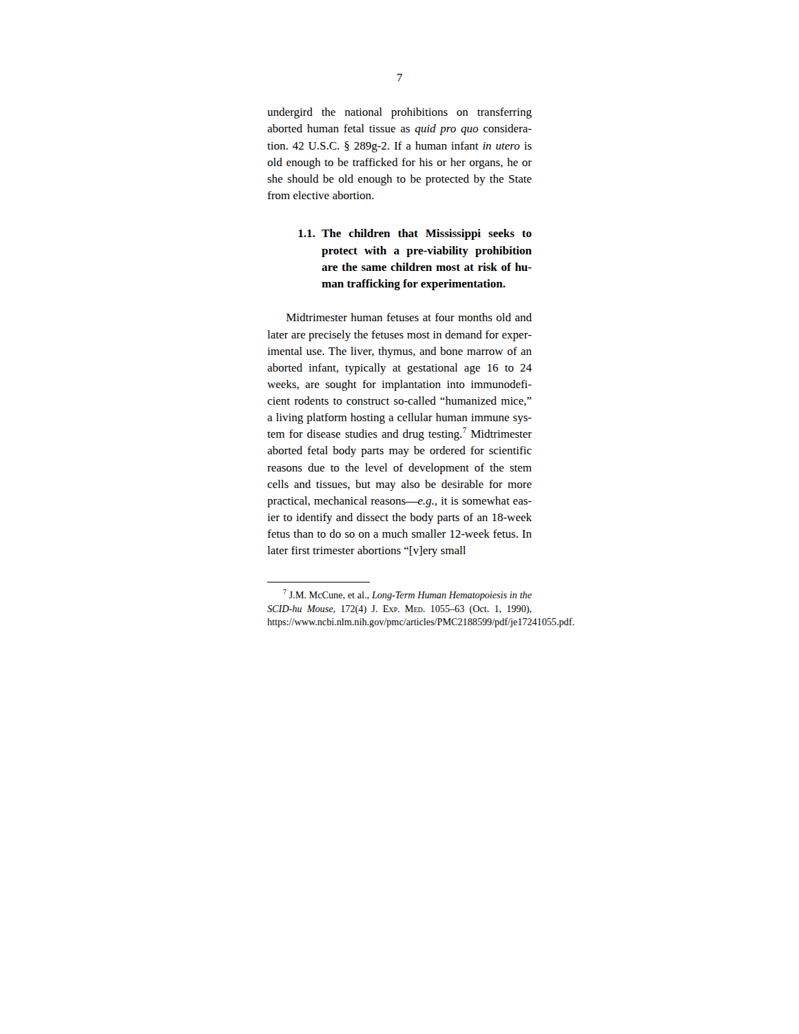7
undergird the national prohibitions on transferring aborted human fetal tissue as quid pro quo consideration. 42 U.S.C. § 289g-2. If a human infant in utero is old enough to be trafficked for his or her organs, he or she should be old enough to be protected by the State from elective abortion.
1.1. The children that Mississippi seeks to protect with a pre-viability prohibition are the same children most at risk of human trafficking for experimentation.
Midtrimester human fetuses at four months old and later are precisely the fetuses most in demand for experimental use. The liver, thymus, and bone marrow of an aborted infant, typically at gestational age 16 to 24 weeks, are sought for implantation into immunodeficient rodents to construct so-called “humanized mice,” a living platform hosting a cellular human immune system for disease studies and drug testing.7 Midtrimester aborted fetal body parts may be ordered for scientific reasons due to the level of development of the stem cells and tissues, but may also be desirable for more practical, mechanical reasons—e.g., it is somewhat easier to identify and dissect the body parts of an 18-week fetus than to do so on a much smaller 12-week fetus. In later first trimester abortions “[v]ery small
7 J.M. McCune, et al., Long-Term Human Hematopoiesis in the SCID-hu Mouse, 172(4) J. Exp. Med. 1055–63 (Oct. 1, 1990), https://www.ncbi.nlm.nih.gov/pmc/articles/PMC2188599/pdf/je17241055.pdf.